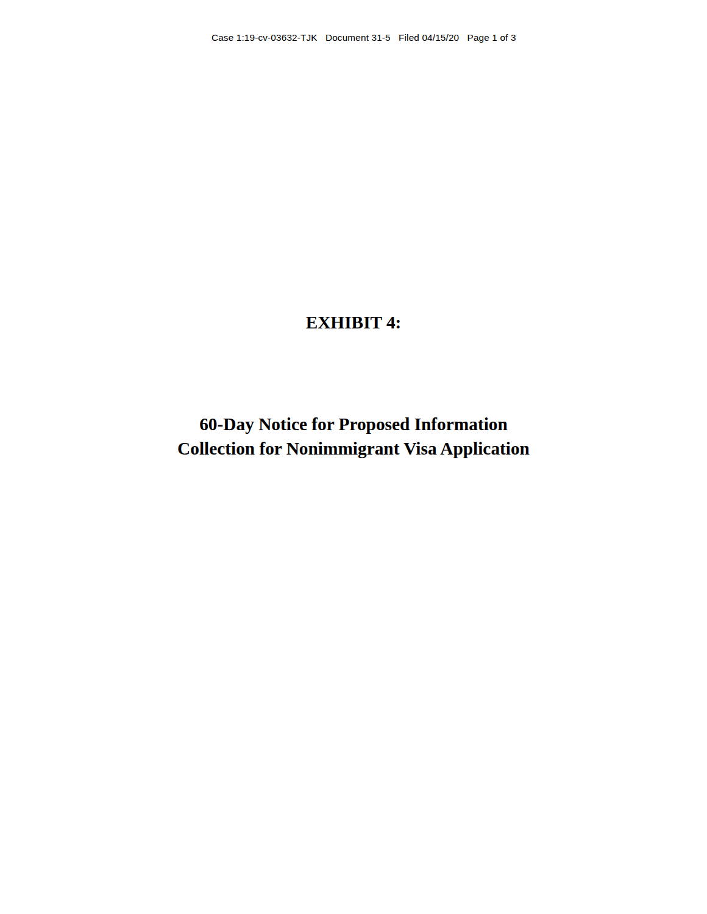Case 1:19-cv-03632-TJK Document 31-5 Filed 04/15/20 Page 1 of 3
EXHIBIT 4:
60-Day Notice for Proposed Information Collection for Nonimmigrant Visa Application